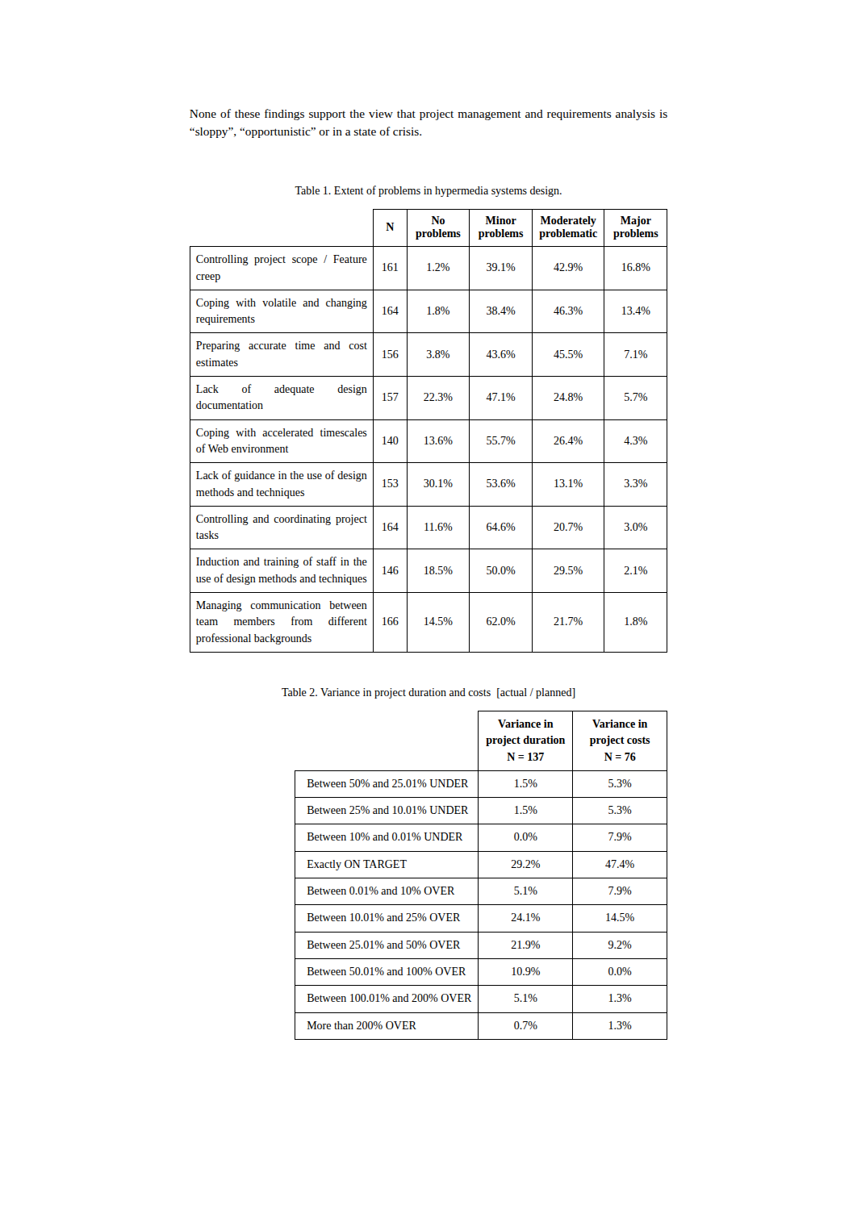None of these findings support the view that project management and requirements analysis is “sloppy”, “opportunistic” or in a state of crisis.
Table 1. Extent of problems in hypermedia systems design.
| | N | No problems | Minor problems | Moderately problematic | Major problems |
| --- | --- | --- | --- | --- | --- |
| Controlling project scope / Feature creep | 161 | 1.2% | 39.1% | 42.9% | 16.8% |
| Coping with volatile and changing requirements | 164 | 1.8% | 38.4% | 46.3% | 13.4% |
| Preparing accurate time and cost estimates | 156 | 3.8% | 43.6% | 45.5% | 7.1% |
| Lack of adequate design documentation | 157 | 22.3% | 47.1% | 24.8% | 5.7% |
| Coping with accelerated timescales of Web environment | 140 | 13.6% | 55.7% | 26.4% | 4.3% |
| Lack of guidance in the use of design methods and techniques | 153 | 30.1% | 53.6% | 13.1% | 3.3% |
| Controlling and coordinating project tasks | 164 | 11.6% | 64.6% | 20.7% | 3.0% |
| Induction and training of staff in the use of design methods and techniques | 146 | 18.5% | 50.0% | 29.5% | 2.1% |
| Managing communication between team members from different professional backgrounds | 166 | 14.5% | 62.0% | 21.7% | 1.8% |
Table 2. Variance in project duration and costs [actual / planned]
| | Variance in project duration N = 137 | Variance in project costs N = 76 |
| --- | --- | --- |
| Between 50% and 25.01% UNDER | 1.5% | 5.3% |
| Between 25% and 10.01% UNDER | 1.5% | 5.3% |
| Between 10% and 0.01% UNDER | 0.0% | 7.9% |
| Exactly ON TARGET | 29.2% | 47.4% |
| Between 0.01% and 10% OVER | 5.1% | 7.9% |
| Between 10.01% and 25% OVER | 24.1% | 14.5% |
| Between 25.01% and 50% OVER | 21.9% | 9.2% |
| Between 50.01% and 100% OVER | 10.9% | 0.0% |
| Between 100.01% and 200% OVER | 5.1% | 1.3% |
| More than 200% OVER | 0.7% | 1.3% |